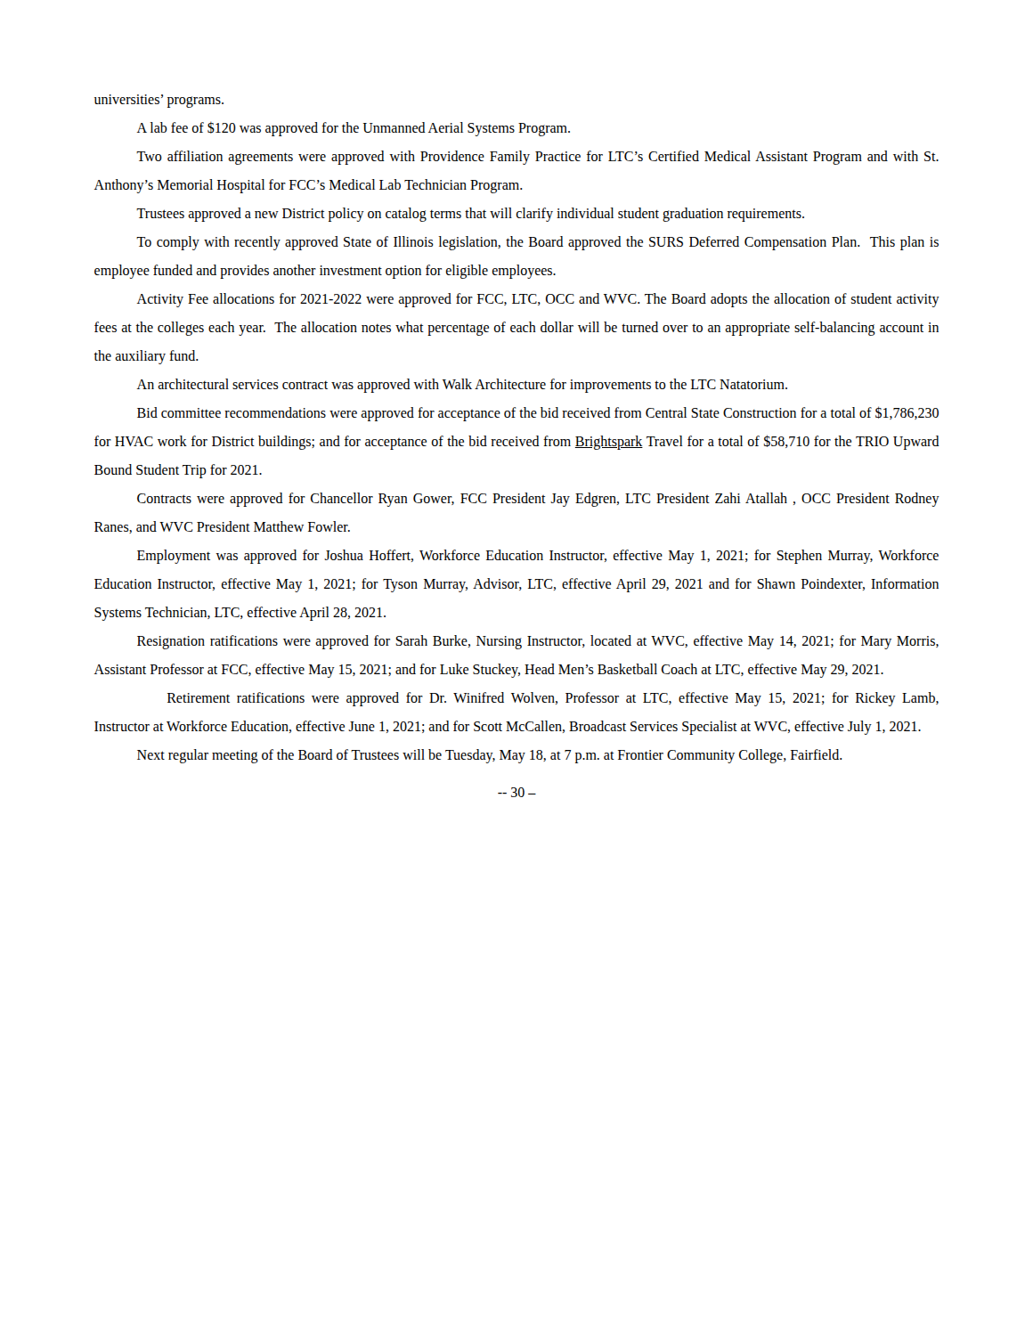universities’ programs.
A lab fee of $120 was approved for the Unmanned Aerial Systems Program.
Two affiliation agreements were approved with Providence Family Practice for LTC’s Certified Medical Assistant Program and with St. Anthony’s Memorial Hospital for FCC’s Medical Lab Technician Program.
Trustees approved a new District policy on catalog terms that will clarify individual student graduation requirements.
To comply with recently approved State of Illinois legislation, the Board approved the SURS Deferred Compensation Plan. This plan is employee funded and provides another investment option for eligible employees.
Activity Fee allocations for 2021-2022 were approved for FCC, LTC, OCC and WVC. The Board adopts the allocation of student activity fees at the colleges each year. The allocation notes what percentage of each dollar will be turned over to an appropriate self-balancing account in the auxiliary fund.
An architectural services contract was approved with Walk Architecture for improvements to the LTC Natatorium.
Bid committee recommendations were approved for acceptance of the bid received from Central State Construction for a total of $1,786,230 for HVAC work for District buildings; and for acceptance of the bid received from Brightspark Travel for a total of $58,710 for the TRIO Upward Bound Student Trip for 2021.
Contracts were approved for Chancellor Ryan Gower, FCC President Jay Edgren, LTC President Zahi Atallah , OCC President Rodney Ranes, and WVC President Matthew Fowler.
Employment was approved for Joshua Hoffert, Workforce Education Instructor, effective May 1, 2021; for Stephen Murray, Workforce Education Instructor, effective May 1, 2021; for Tyson Murray, Advisor, LTC, effective April 29, 2021 and for Shawn Poindexter, Information Systems Technician, LTC, effective April 28, 2021.
Resignation ratifications were approved for Sarah Burke, Nursing Instructor, located at WVC, effective May 14, 2021; for Mary Morris, Assistant Professor at FCC, effective May 15, 2021; and for Luke Stuckey, Head Men’s Basketball Coach at LTC, effective May 29, 2021.
Retirement ratifications were approved for Dr. Winifred Wolven, Professor at LTC, effective May 15, 2021; for Rickey Lamb, Instructor at Workforce Education, effective June 1, 2021; and for Scott McCallen, Broadcast Services Specialist at WVC, effective July 1, 2021.
Next regular meeting of the Board of Trustees will be Tuesday, May 18, at 7 p.m. at Frontier Community College, Fairfield.
-- 30 –